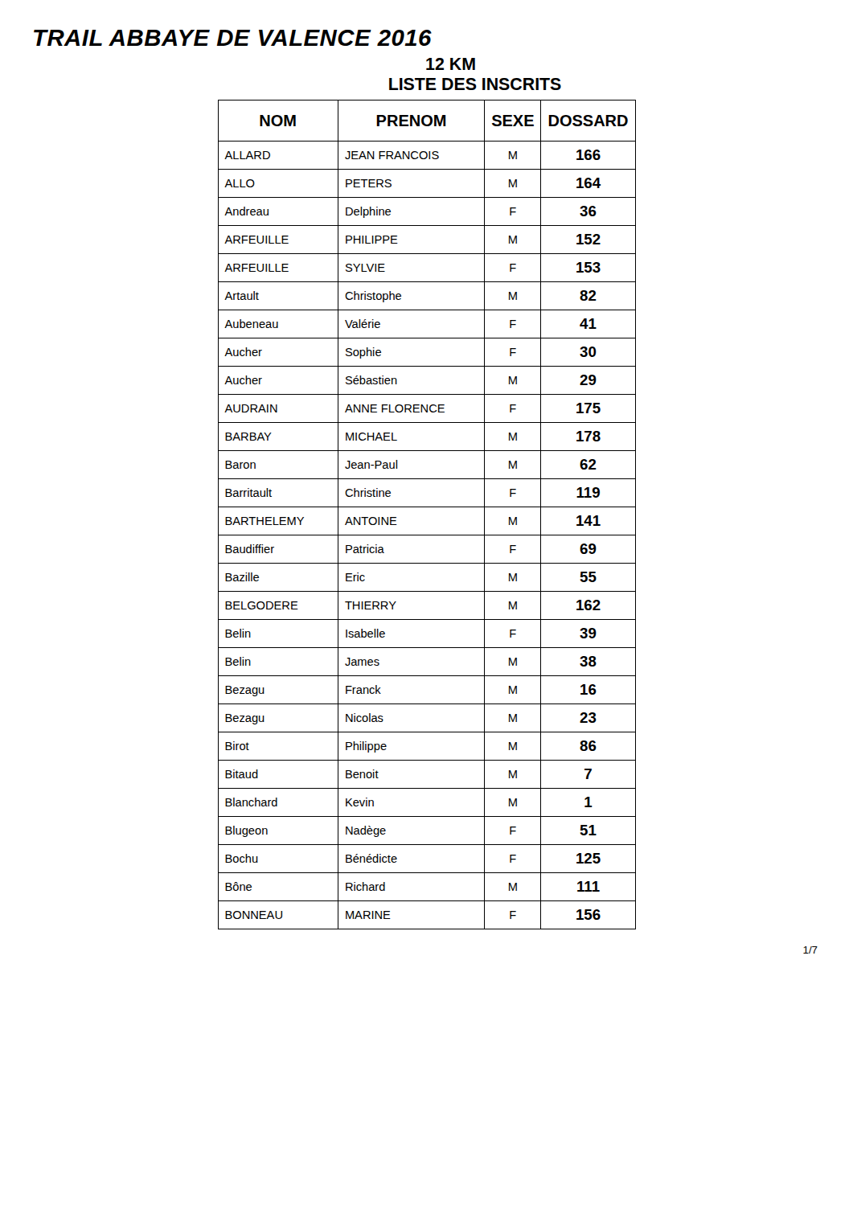TRAIL ABBAYE DE VALENCE 2016
12 KM
LISTE DES INSCRITS
| NOM | PRENOM | SEXE | DOSSARD |
| --- | --- | --- | --- |
| ALLARD | JEAN FRANCOIS | M | 166 |
| ALLO | PETERS | M | 164 |
| Andreau | Delphine | F | 36 |
| ARFEUILLE | PHILIPPE | M | 152 |
| ARFEUILLE | SYLVIE | F | 153 |
| Artault | Christophe | M | 82 |
| Aubeneau | Valérie | F | 41 |
| Aucher | Sophie | F | 30 |
| Aucher | Sébastien | M | 29 |
| AUDRAIN | ANNE FLORENCE | F | 175 |
| BARBAY | MICHAEL | M | 178 |
| Baron | Jean-Paul | M | 62 |
| Barritault | Christine | F | 119 |
| BARTHELEMY | ANTOINE | M | 141 |
| Baudiffier | Patricia | F | 69 |
| Bazille | Eric | M | 55 |
| BELGODERE | THIERRY | M | 162 |
| Belin | Isabelle | F | 39 |
| Belin | James | M | 38 |
| Bezagu | Franck | M | 16 |
| Bezagu | Nicolas | M | 23 |
| Birot | Philippe | M | 86 |
| Bitaud | Benoit | M | 7 |
| Blanchard | Kevin | M | 1 |
| Blugeon | Nadège | F | 51 |
| Bochu | Bénédicte | F | 125 |
| Bône | Richard | M | 111 |
| BONNEAU | MARINE | F | 156 |
1/7